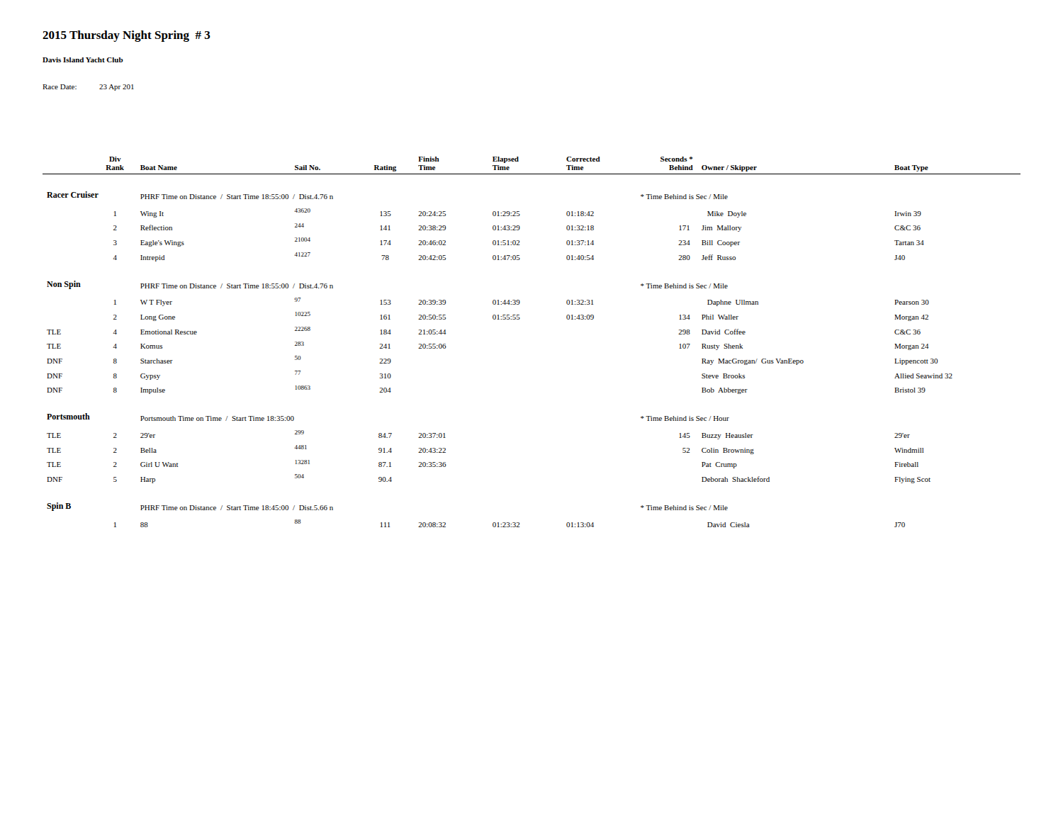2015 Thursday Night Spring # 3
Davis Island Yacht Club
Race Date: 23 Apr 201
| | Div | | | | Finish | Elapsed | Corrected | Seconds * | | |
| --- | --- | --- | --- | --- | --- | --- | --- | --- | --- | --- |
| | Rank | Boat Name | Sail No. | Rating | Time | Time | Time | Behind | Owner / Skipper | Boat Type |
| Racer Cruiser | PHRF Time on Distance / Start Time 18:55:00 / Dist.4.76 n | * Time Behind is Sec / Mile |
| | 1 | Wing It | 43620 | 135 | 20:24:25 | 01:29:25 | 01:18:42 | | Mike Doyle | Irwin 39 |
| | 2 | Reflection | 244 | 141 | 20:38:29 | 01:43:29 | 01:32:18 | 171 | Jim Mallory | C&C 36 |
| | 3 | Eagle's Wings | 21004 | 174 | 20:46:02 | 01:51:02 | 01:37:14 | 234 | Bill Cooper | Tartan 34 |
| | 4 | Intrepid | 41227 | 78 | 20:42:05 | 01:47:05 | 01:40:54 | 280 | Jeff Russo | J40 |
| Non Spin | PHRF Time on Distance / Start Time 18:55:00 / Dist.4.76 n | * Time Behind is Sec / Mile |
| | 1 | W T Flyer | 97 | 153 | 20:39:39 | 01:44:39 | 01:32:31 | | Daphne Ullman | Pearson 30 |
| | 2 | Long Gone | 10225 | 161 | 20:50:55 | 01:55:55 | 01:43:09 | 134 | Phil Waller | Morgan 42 |
| TLE | 4 | Emotional Rescue | 22268 | 184 | 21:05:44 | | | 298 | David Coffee | C&C 36 |
| TLE | 4 | Komus | 283 | 241 | 20:55:06 | | | 107 | Rusty Shenk | Morgan 24 |
| DNF | 8 | Starchaser | 50 | 229 | | | | | Ray MacGrogan/ Gus VanEepo | Lippencott 30 |
| DNF | 8 | Gypsy | 77 | 310 | | | | | Steve Brooks | Allied Seawind 32 |
| DNF | 8 | Impulse | 10863 | 204 | | | | | Bob Abberger | Bristol 39 |
| Portsmouth | Portsmouth Time on Time / Start Time 18:35:00 | * Time Behind is Sec / Hour |
| TLE | 2 | 29'er | 299 | 84.7 | 20:37:01 | | | 145 | Buzzy Heausler | 29'er |
| TLE | 2 | Bella | 4481 | 91.4 | 20:43:22 | | | 52 | Colin Browning | Windmill |
| TLE | 2 | Girl U Want | 13281 | 87.1 | 20:35:36 | | | | Pat Crump | Fireball |
| DNF | 5 | Harp | 504 | 90.4 | | | | | Deborah Shackleford | Flying Scot |
| Spin B | PHRF Time on Distance / Start Time 18:45:00 / Dist.5.66 n | * Time Behind is Sec / Mile |
| | 1 | 88 | 88 | 111 | 20:08:32 | 01:23:32 | 01:13:04 | | David Ciesla | J70 |